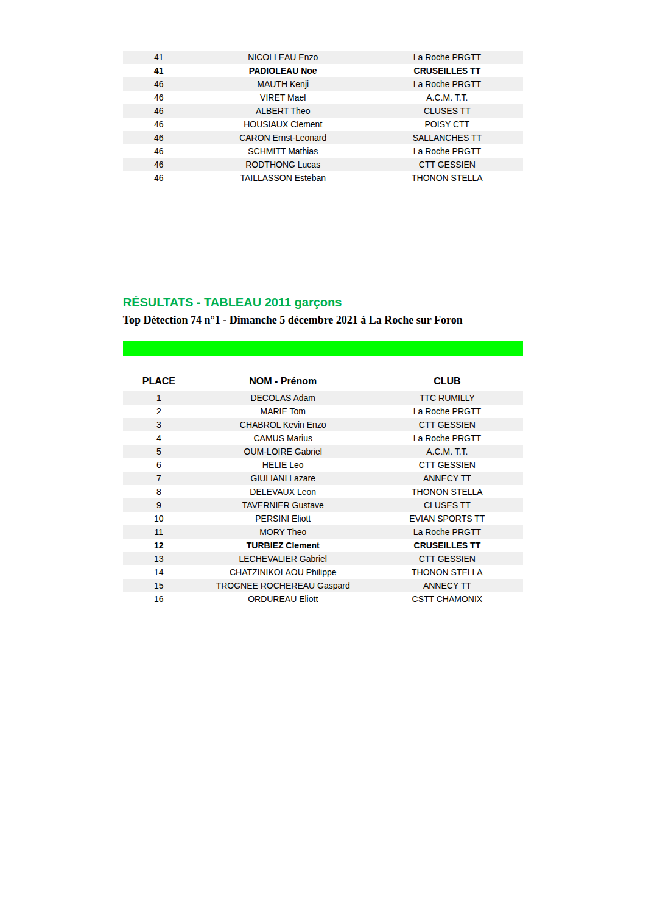| 41 | NICOLLEAU Enzo | La Roche PRGTT |
| 41 | PADIOLEAU Noe | CRUSEILLES TT |
| 46 | MAUTH Kenji | La Roche PRGTT |
| 46 | VIRET Mael | A.C.M. T.T. |
| 46 | ALBERT Theo | CLUSES TT |
| 46 | HOUSIAUX Clement | POISY CTT |
| 46 | CARON Ernst-Leonard | SALLANCHES TT |
| 46 | SCHMITT Mathias | La Roche PRGTT |
| 46 | RODTHONG Lucas | CTT GESSIEN |
| 46 | TAILLASSON Esteban | THONON STELLA |
RÉSULTATS - TABLEAU 2011 garçons
Top Détection 74 n°1 - Dimanche 5 décembre 2021 à La Roche sur Foron
| PLACE | NOM - Prénom | CLUB |
| --- | --- | --- |
| 1 | DECOLAS Adam | TTC RUMILLY |
| 2 | MARIE Tom | La Roche PRGTT |
| 3 | CHABROL Kevin Enzo | CTT GESSIEN |
| 4 | CAMUS Marius | La Roche PRGTT |
| 5 | OUM-LOIRE Gabriel | A.C.M. T.T. |
| 6 | HELIE Leo | CTT GESSIEN |
| 7 | GIULIANI Lazare | ANNECY TT |
| 8 | DELEVAUX Leon | THONON STELLA |
| 9 | TAVERNIER Gustave | CLUSES TT |
| 10 | PERSINI Eliott | EVIAN SPORTS TT |
| 11 | MORY Theo | La Roche PRGTT |
| 12 | TURBIEZ Clement | CRUSEILLES TT |
| 13 | LECHEVALIER Gabriel | CTT GESSIEN |
| 14 | CHATZINIKOLAOU Philippe | THONON STELLA |
| 15 | TROGNEE ROCHEREAU Gaspard | ANNECY TT |
| 16 | ORDUREAU Eliott | CSTT CHAMONIX |